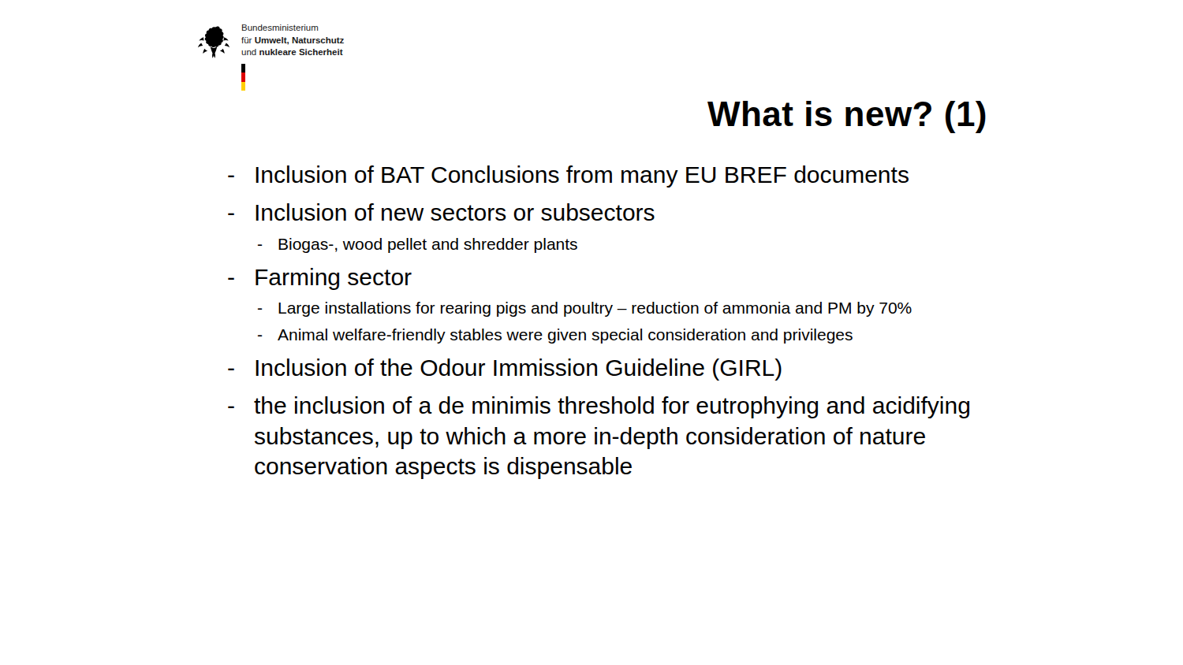Bundesministerium
für Umwelt, Naturschutz
und nukleare Sicherheit
What is new? (1)
Inclusion of BAT Conclusions from many EU BREF documents
Inclusion of new sectors or subsectors
Biogas-, wood pellet and shredder plants
Farming sector
Large installations for rearing pigs and poultry – reduction of ammonia and PM by 70%
Animal welfare-friendly stables were given special consideration and privileges
Inclusion of the Odour Immission Guideline (GIRL)
the inclusion of a de minimis threshold for eutrophying and acidifying substances, up to which a more in-depth consideration of nature conservation aspects is dispensable